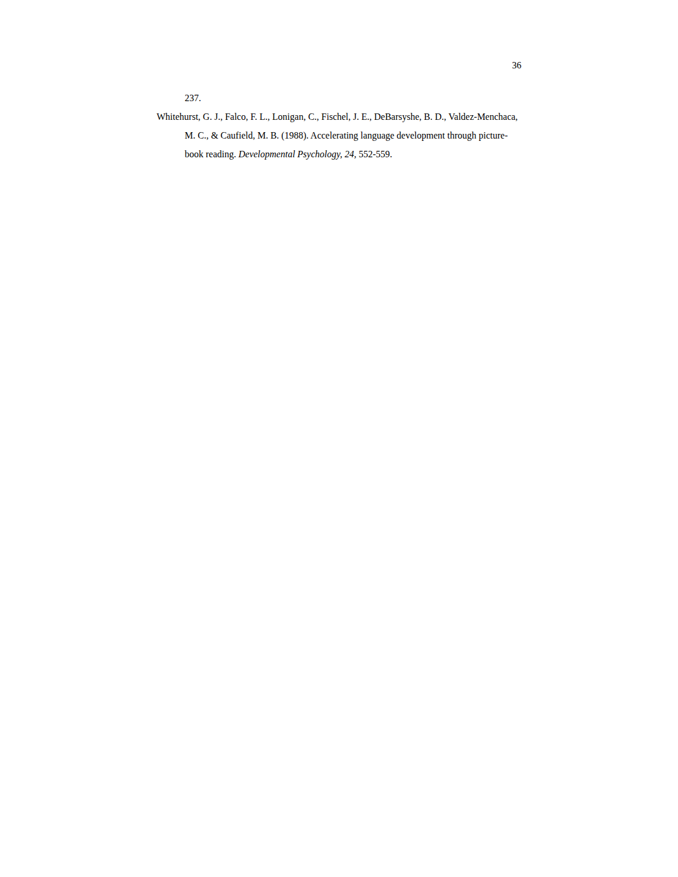36
237.
Whitehurst, G. J., Falco, F. L., Lonigan, C., Fischel, J. E., DeBarsyshe, B. D., Valdez-Menchaca, M. C., & Caufield, M. B. (1988). Accelerating language development through picture-book reading. Developmental Psychology, 24, 552-559.